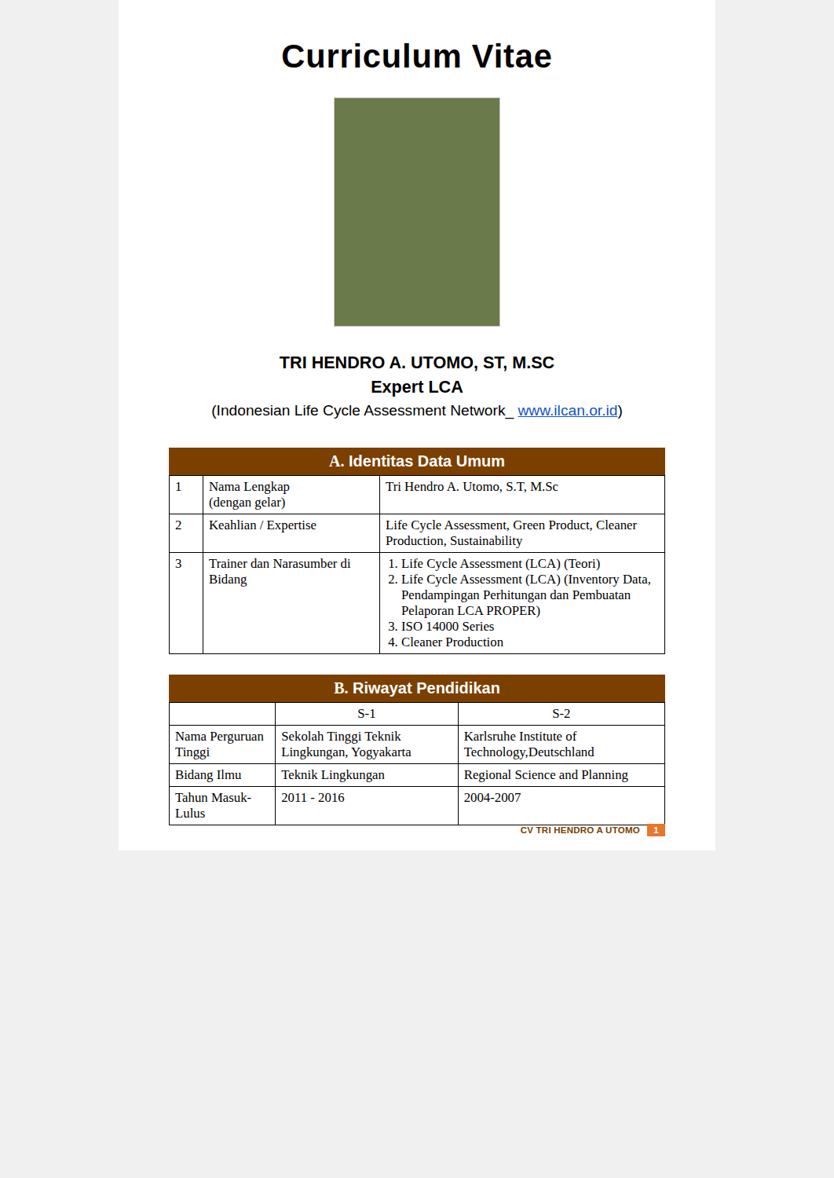Curriculum Vitae
TRI HENDRO A. UTOMO, ST, M.SC
Expert LCA
(Indonesian Life Cycle Assessment Network_ www.ilcan.or.id)
A. Identitas Data Umum
| 1 | Nama Lengkap (dengan gelar) | Tri Hendro A. Utomo, S.T, M.Sc |
| 2 | Keahlian / Expertise | Life Cycle Assessment, Green Product, Cleaner Production, Sustainability |
| 3 | Trainer dan Narasumber di Bidang | Life Cycle Assessment (LCA) (Teori) Life Cycle Assessment (LCA) (Inventory Data, Pendampingan Perhitungan dan Pembuatan Pelaporan LCA PROPER) ISO 14000 Series Cleaner Production |
B. Riwayat Pendidikan
| | S-1 | S-2 |
| Nama Perguruan Tinggi | Sekolah Tinggi Teknik Lingkungan, Yogyakarta | Karlsruhe Institute of Technology,Deutschland |
| Bidang Ilmu | Teknik Lingkungan | Regional Science and Planning |
| Tahun Masuk-Lulus | 2011 - 2016 | 2004-2007 |
CV TRI HENDRO A UTOMO 1